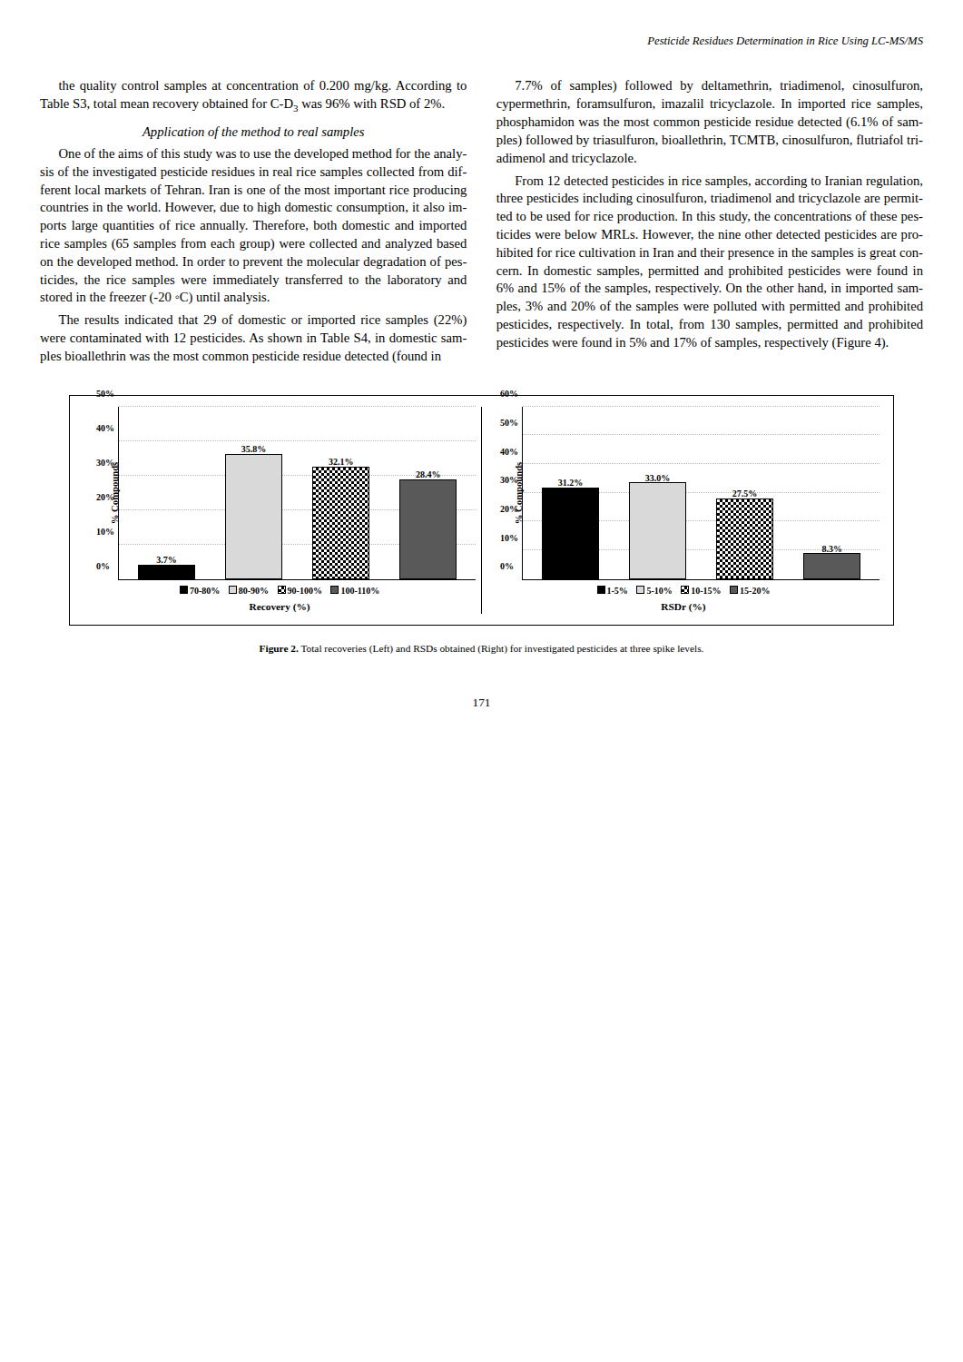Pesticide Residues Determination in Rice Using LC-MS/MS
the quality control samples at concentration of 0.200 mg/kg. According to Table S3, total mean recovery obtained for C-D3 was 96% with RSD of 2%.
Application of the method to real samples
One of the aims of this study was to use the developed method for the analysis of the investigated pesticide residues in real rice samples collected from different local markets of Tehran. Iran is one of the most important rice producing countries in the world. However, due to high domestic consumption, it also imports large quantities of rice annually. Therefore, both domestic and imported rice samples (65 samples from each group) were collected and analyzed based on the developed method. In order to prevent the molecular degradation of pesticides, the rice samples were immediately transferred to the laboratory and stored in the freezer (-20 ◦C) until analysis.
The results indicated that 29 of domestic or imported rice samples (22%) were contaminated with 12 pesticides. As shown in Table S4, in domestic samples bioallethrin was the most common pesticide residue detected (found in
7.7% of samples) followed by deltamethrin, triadimenol, cinosulfuron, cypermethrin, foramsulfuron, imazalil tricyclazole. In imported rice samples, phosphamidon was the most common pesticide residue detected (6.1% of samples) followed by triasulfuron, bioallethrin, TCMTB, cinosulfuron, flutriafol triadimenol and tricyclazole.
From 12 detected pesticides in rice samples, according to Iranian regulation, three pesticides including cinosulfuron, triadimenol and tricyclazole are permitted to be used for rice production. In this study, the concentrations of these pesticides were below MRLs. However, the nine other detected pesticides are prohibited for rice cultivation in Iran and their presence in the samples is great concern. In domestic samples, permitted and prohibited pesticides were found in 6% and 15% of the samples, respectively. On the other hand, in imported samples, 3% and 20% of the samples were polluted with permitted and prohibited pesticides, respectively. In total, from 130 samples, permitted and prohibited pesticides were found in 5% and 17% of samples, respectively (Figure 4).
% Compounds
50%
40%
30%
20%
10%
0%
3.7%
35.8%
32.1%
28.4%
70-80% 80-90% 90-100% 100-110%
Recovery (%)
% Compounds
60%
50%
40%
30%
20%
10%
0%
31.2%
33.0%
27.5%
8.3%
1-5% 5-10% 10-15% 15-20%
RSDr (%)
Figure 2. Total recoveries (Left) and RSDs obtained (Right) for investigated pesticides at three spike levels.
171